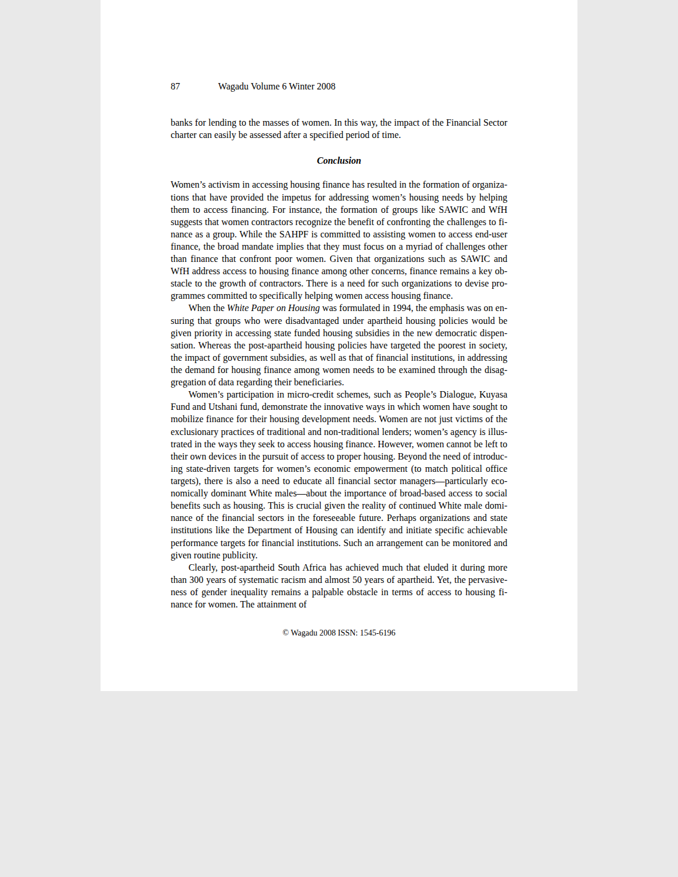87 Wagadu Volume 6 Winter 2008
banks for lending to the masses of women. In this way, the impact of the Financial Sector charter can easily be assessed after a specified period of time.
Conclusion
Women’s activism in accessing housing finance has resulted in the formation of organizations that have provided the impetus for addressing women’s housing needs by helping them to access financing. For instance, the formation of groups like SAWIC and WfH suggests that women contractors recognize the benefit of confronting the challenges to finance as a group. While the SAHPF is committed to assisting women to access end-user finance, the broad mandate implies that they must focus on a myriad of challenges other than finance that confront poor women. Given that organizations such as SAWIC and WfH address access to housing finance among other concerns, finance remains a key obstacle to the growth of contractors. There is a need for such organizations to devise programmes committed to specifically helping women access housing finance.
When the White Paper on Housing was formulated in 1994, the emphasis was on ensuring that groups who were disadvantaged under apartheid housing policies would be given priority in accessing state funded housing subsidies in the new democratic dispensation. Whereas the post-apartheid housing policies have targeted the poorest in society, the impact of government subsidies, as well as that of financial institutions, in addressing the demand for housing finance among women needs to be examined through the disaggregation of data regarding their beneficiaries.
Women’s participation in micro-credit schemes, such as People’s Dialogue, Kuyasa Fund and Utshani fund, demonstrate the innovative ways in which women have sought to mobilize finance for their housing development needs. Women are not just victims of the exclusionary practices of traditional and non-traditional lenders; women’s agency is illustrated in the ways they seek to access housing finance. However, women cannot be left to their own devices in the pursuit of access to proper housing. Beyond the need of introducing state-driven targets for women’s economic empowerment (to match political office targets), there is also a need to educate all financial sector managers—particularly economically dominant White males—about the importance of broad-based access to social benefits such as housing. This is crucial given the reality of continued White male dominance of the financial sectors in the foreseeable future. Perhaps organizations and state institutions like the Department of Housing can identify and initiate specific achievable performance targets for financial institutions. Such an arrangement can be monitored and given routine publicity.
Clearly, post-apartheid South Africa has achieved much that eluded it during more than 300 years of systematic racism and almost 50 years of apartheid. Yet, the pervasiveness of gender inequality remains a palpable obstacle in terms of access to housing finance for women. The attainment of
© Wagadu 2008 ISSN: 1545-6196